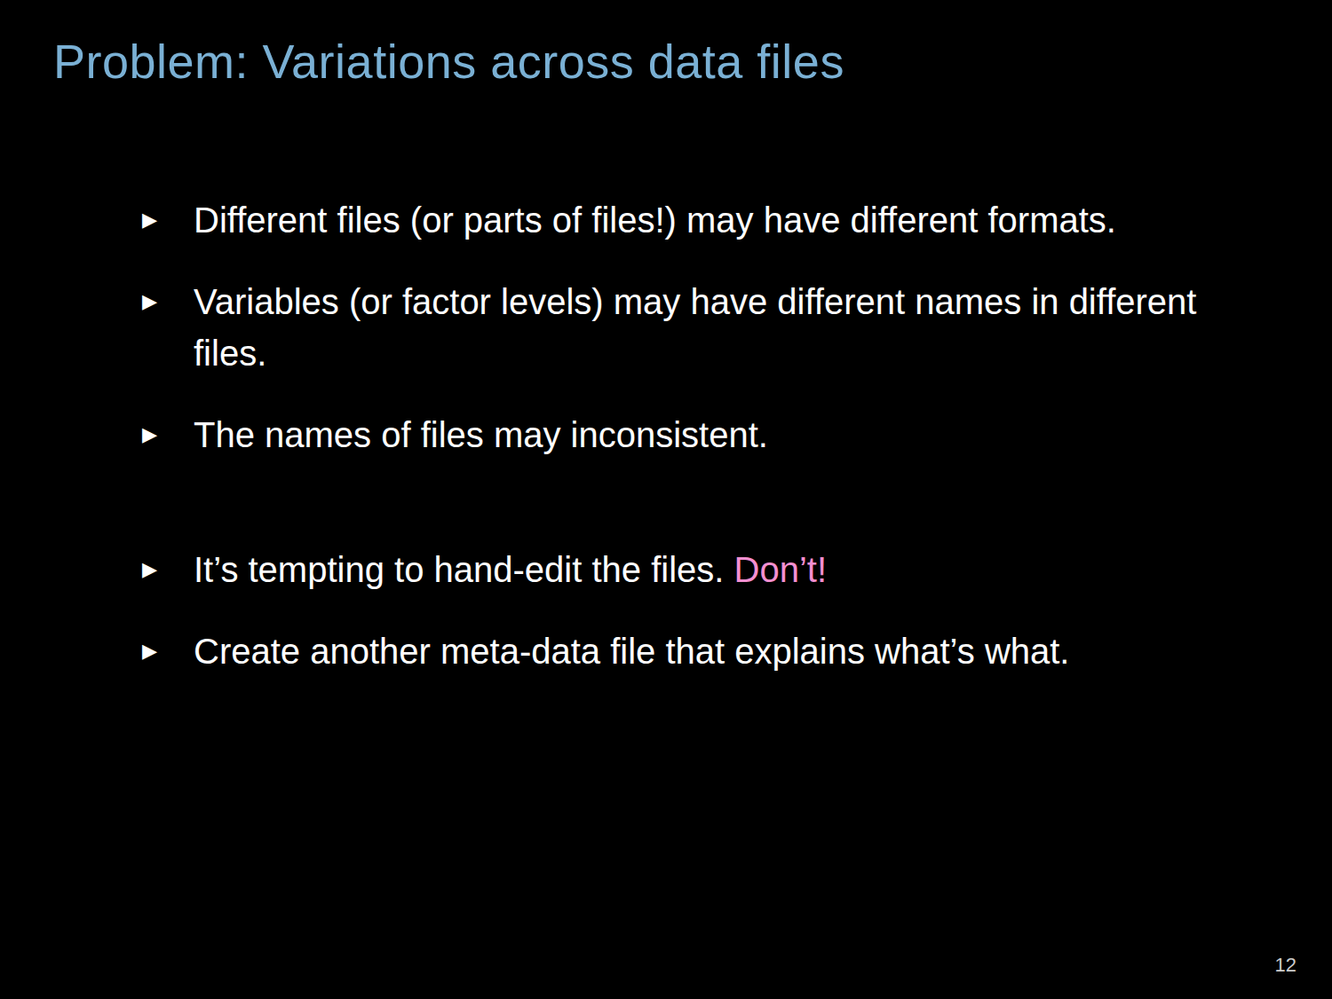Problem: Variations across data files
Different files (or parts of files!) may have different formats.
Variables (or factor levels) may have different names in different files.
The names of files may inconsistent.
It’s tempting to hand-edit the files. Don’t!
Create another meta-data file that explains what’s what.
12